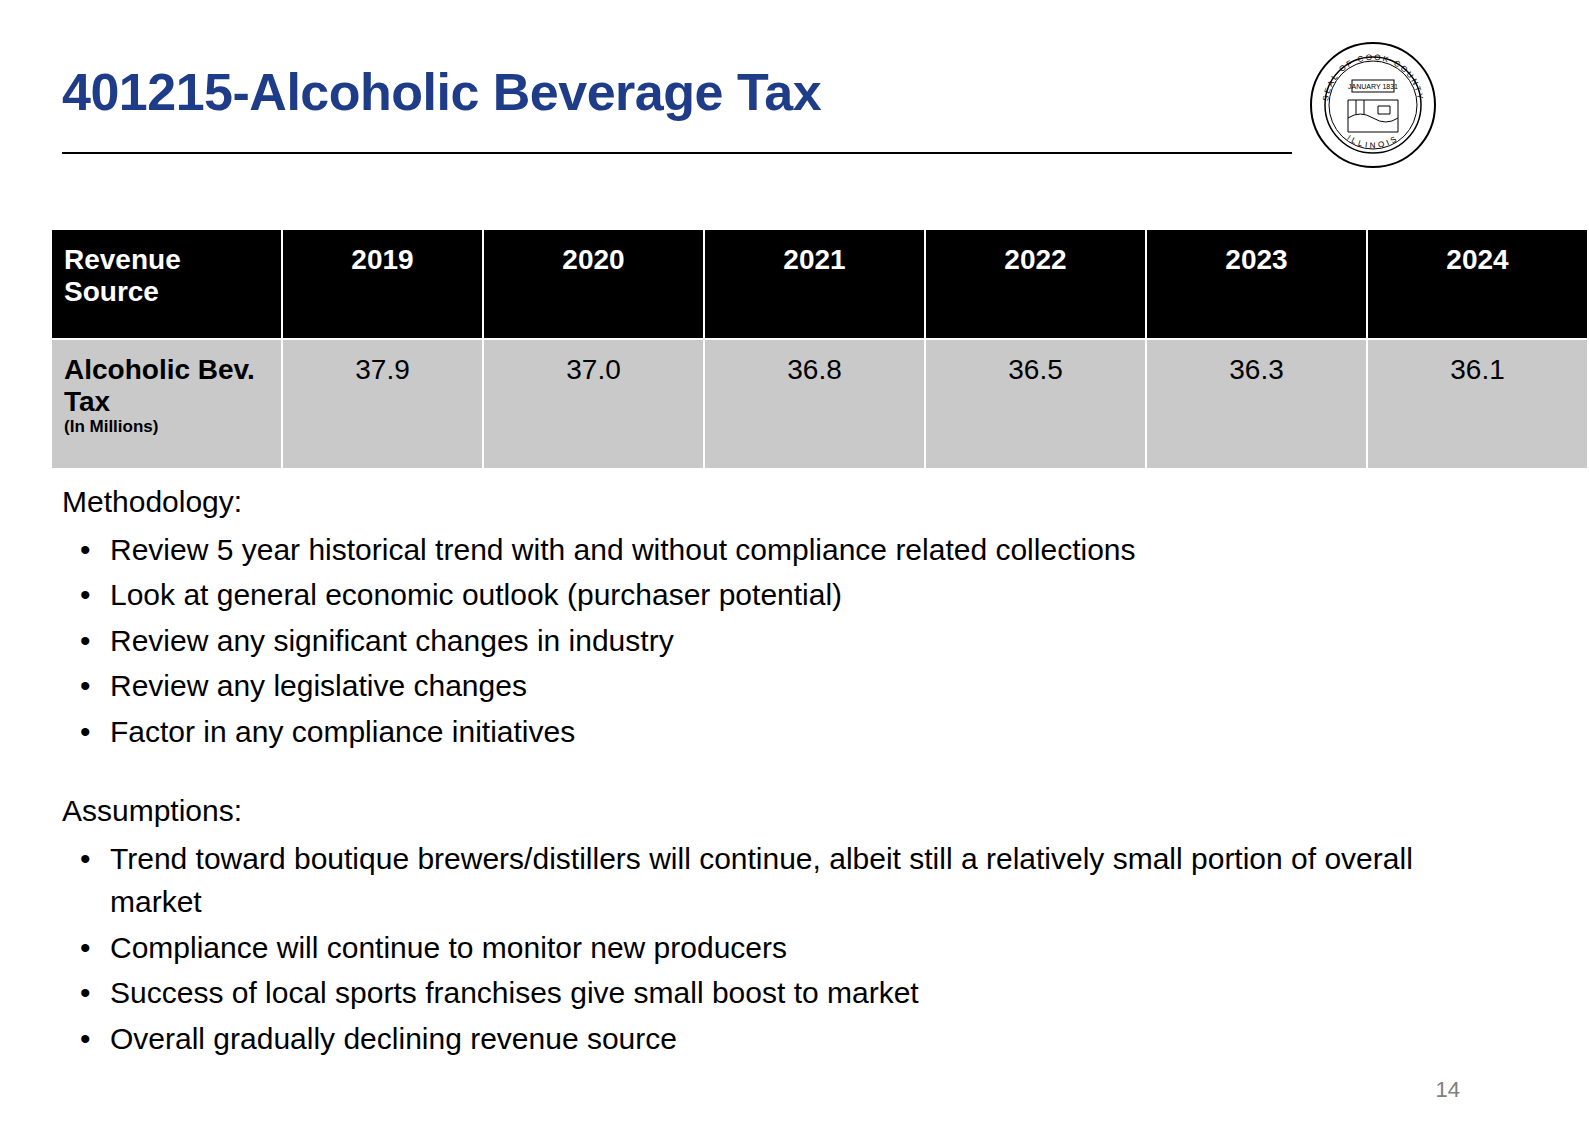401215-Alcoholic Beverage Tax
SEAL OF COOK COUNTY ILLINOIS JANUARY 1831
| Revenue Source | 2019 | 2020 | 2021 | 2022 | 2023 | 2024 |
| --- | --- | --- | --- | --- | --- | --- |
| Alcoholic Bev. Tax (In Millions) | 37.9 | 37.0 | 36.8 | 36.5 | 36.3 | 36.1 |
Methodology:
Review 5 year historical trend with and without compliance related collections
Look at general economic outlook (purchaser potential)
Review any significant changes in industry
Review any legislative changes
Factor in any compliance initiatives
Assumptions:
Trend toward boutique brewers/distillers will continue, albeit still a relatively small portion of overall market
Compliance will continue to monitor new producers
Success of local sports franchises give small boost to market
Overall gradually declining revenue source
14